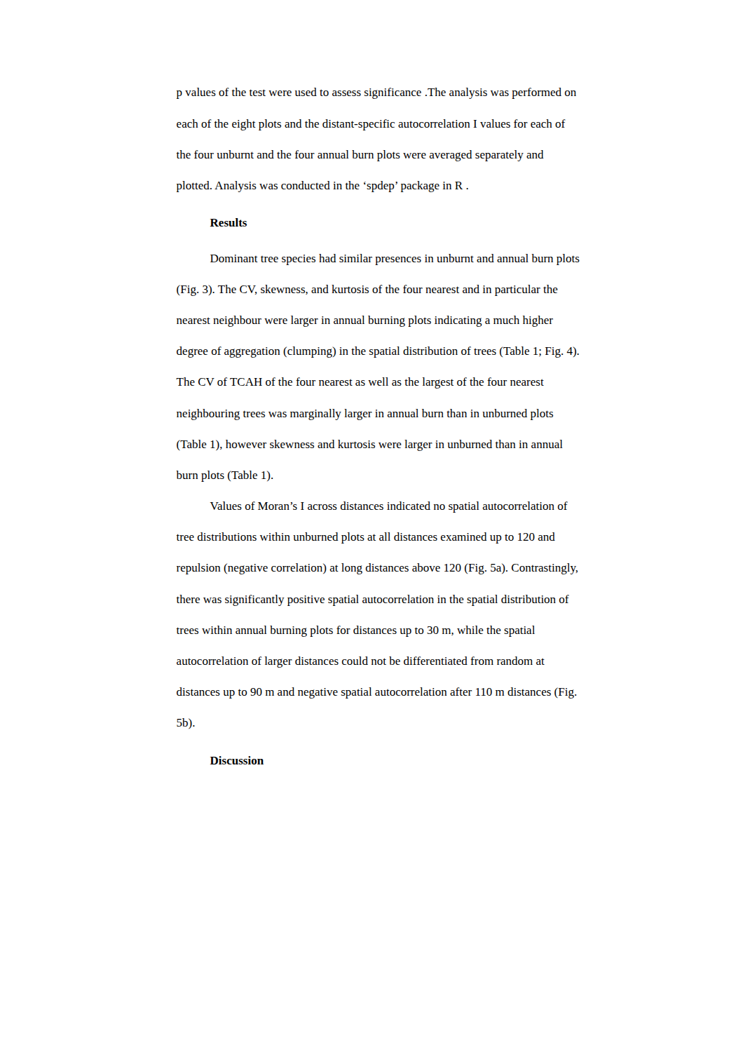p values of the test were used to assess significance .The analysis was performed on each of the eight plots and the distant-specific autocorrelation I values for each of the four unburnt and the four annual burn plots were averaged separately and plotted. Analysis was conducted in the ‘spdep’ package in R .
Results
Dominant tree species had similar presences in unburnt and annual burn plots (Fig. 3). The CV, skewness, and kurtosis of the four nearest and in particular the nearest neighbour were larger in annual burning plots indicating a much higher degree of aggregation (clumping) in the spatial distribution of trees (Table 1; Fig. 4). The CV of TCAH of the four nearest as well as the largest of the four nearest neighbouring trees was marginally larger in annual burn than in unburned plots (Table 1), however skewness and kurtosis were larger in unburned than in annual burn plots (Table 1).
Values of Moran’s I across distances indicated no spatial autocorrelation of tree distributions within unburned plots at all distances examined up to 120 and repulsion (negative correlation) at long distances above 120 (Fig. 5a). Contrastingly, there was significantly positive spatial autocorrelation in the spatial distribution of trees within annual burning plots for distances up to 30 m, while the spatial autocorrelation of larger distances could not be differentiated from random at distances up to 90 m and negative spatial autocorrelation after 110 m distances (Fig. 5b).
Discussion